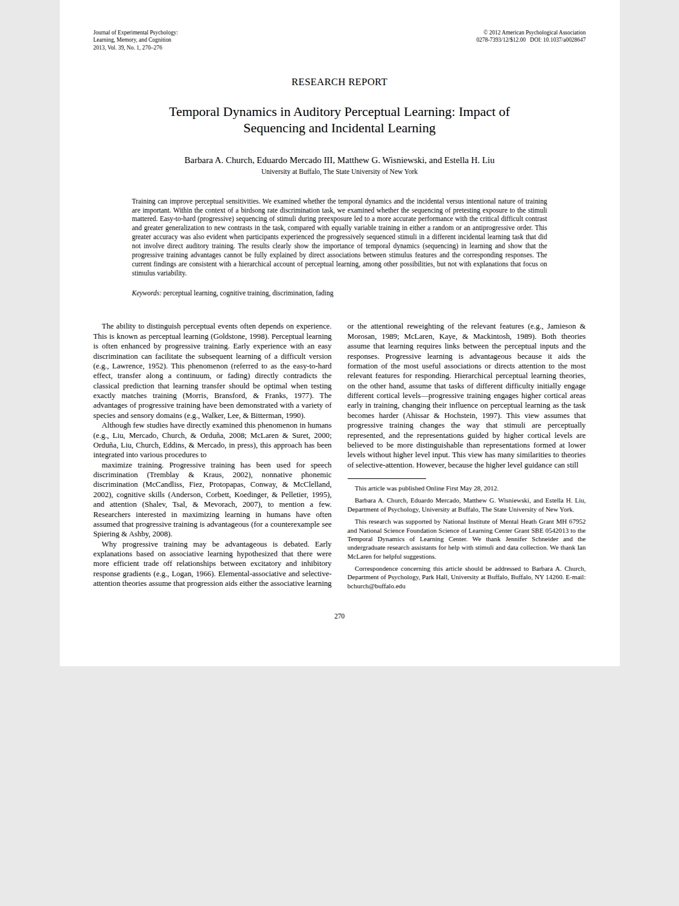Journal of Experimental Psychology:
Learning, Memory, and Cognition
2013, Vol. 39, No. 1, 270–276
© 2012 American Psychological Association
0278-7393/12/$12.00 DOI: 10.1037/a0028647
RESEARCH REPORT
Temporal Dynamics in Auditory Perceptual Learning: Impact of
Sequencing and Incidental Learning
Barbara A. Church, Eduardo Mercado III, Matthew G. Wisniewski, and Estella H. Liu
University at Buffalo, The State University of New York
Training can improve perceptual sensitivities. We examined whether the temporal dynamics and the incidental versus intentional nature of training are important. Within the context of a birdsong rate discrimination task, we examined whether the sequencing of pretesting exposure to the stimuli mattered. Easy-to-hard (progressive) sequencing of stimuli during preexposure led to a more accurate performance with the critical difficult contrast and greater generalization to new contrasts in the task, compared with equally variable training in either a random or an antiprogressive order. This greater accuracy was also evident when participants experienced the progressively sequenced stimuli in a different incidental learning task that did not involve direct auditory training. The results clearly show the importance of temporal dynamics (sequencing) in learning and show that the progressive training advantages cannot be fully explained by direct associations between stimulus features and the corresponding responses. The current findings are consistent with a hierarchical account of perceptual learning, among other possibilities, but not with explanations that focus on stimulus variability.
Keywords: perceptual learning, cognitive training, discrimination, fading
The ability to distinguish perceptual events often depends on experience. This is known as perceptual learning (Goldstone, 1998). Perceptual learning is often enhanced by progressive training. Early experience with an easy discrimination can facilitate the subsequent learning of a difficult version (e.g., Lawrence, 1952). This phenomenon (referred to as the easy-to-hard effect, transfer along a continuum, or fading) directly contradicts the classical prediction that learning transfer should be optimal when testing exactly matches training (Morris, Bransford, & Franks, 1977). The advantages of progressive training have been demonstrated with a variety of species and sensory domains (e.g., Walker, Lee, & Bitterman, 1990).
Although few studies have directly examined this phenomenon in humans (e.g., Liu, Mercado, Church, & Orduña, 2008; McLaren & Suret, 2000; Orduña, Liu, Church, Eddins, & Mercado, in press), this approach has been integrated into various procedures to
maximize training. Progressive training has been used for speech discrimination (Tremblay & Kraus, 2002), nonnative phonemic discrimination (McCandliss, Fiez, Protopapas, Conway, & McClelland, 2002), cognitive skills (Anderson, Corbett, Koedinger, & Pelletier, 1995), and attention (Shalev, Tsal, & Mevorach, 2007), to mention a few. Researchers interested in maximizing learning in humans have often assumed that progressive training is advantageous (for a counterexample see Spiering & Ashby, 2008).
Why progressive training may be advantageous is debated. Early explanations based on associative learning hypothesized that there were more efficient trade off relationships between excitatory and inhibitory response gradients (e.g., Logan, 1966). Elemental-associative and selective-attention theories assume that progression aids either the associative learning or the attentional reweighting of the relevant features (e.g., Jamieson & Morosan, 1989; McLaren, Kaye, & Mackintosh, 1989). Both theories assume that learning requires links between the perceptual inputs and the responses. Progressive learning is advantageous because it aids the formation of the most useful associations or directs attention to the most relevant features for responding. Hierarchical perceptual learning theories, on the other hand, assume that tasks of different difficulty initially engage different cortical levels—progressive training engages higher cortical areas early in training, changing their influence on perceptual learning as the task becomes harder (Ahissar & Hochstein, 1997). This view assumes that progressive training changes the way that stimuli are perceptually represented, and the representations guided by higher cortical levels are believed to be more distinguishable than representations formed at lower levels without higher level input. This view has many similarities to theories of selective-attention. However, because the higher level guidance can still
This article was published Online First May 28, 2012.
Barbara A. Church, Eduardo Mercado, Matthew G. Wisniewski, and Estella H. Liu, Department of Psychology, University at Buffalo, The State University of New York.
This research was supported by National Institute of Mental Heath Grant MH 67952 and National Science Foundation Science of Learning Center Grant SBE 0542013 to the Temporal Dynamics of Learning Center. We thank Jennifer Schneider and the undergraduate research assistants for help with stimuli and data collection. We thank Ian McLaren for helpful suggestions.
Correspondence concerning this article should be addressed to Barbara A. Church, Department of Psychology, Park Hall, University at Buffalo, Buffalo, NY 14260. E-mail: bchurch@buffalo.edu
270